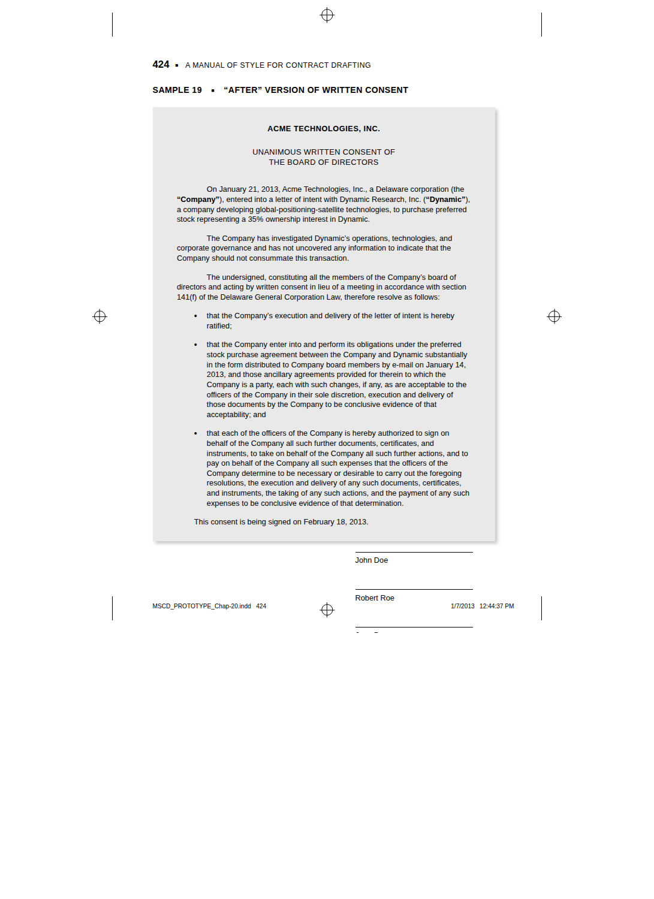424■A Manual of Style for Contract Drafting
Sample 19■“After” Version of Written Consent
ACME TECHNOLOGIES, INC.
UNANIMOUS WRITTEN CONSENT OF
THE BOARD OF DIRECTORS
On January 21, 2013, Acme Technologies, Inc., a Delaware corporation (the “Company”), entered into a letter of intent with Dynamic Research, Inc. (“Dynamic”), a company developing global-positioning-satellite technologies, to purchase preferred stock representing a 35% ownership interest in Dynamic.
The Company has investigated Dynamic’s operations, technologies, and corporate governance and has not uncovered any information to indicate that the Company should not consummate this transaction.
The undersigned, constituting all the members of the Company’s board of directors and acting by written consent in lieu of a meeting in accordance with section 141(f) of the Delaware General Corporation Law, therefore resolve as follows:
that the Company’s execution and delivery of the letter of intent is hereby ratified;
that the Company enter into and perform its obligations under the preferred stock purchase agreement between the Company and Dynamic substantially in the form distributed to Company board members by e-mail on January 14, 2013, and those ancillary agreements provided for therein to which the Company is a party, each with such changes, if any, as are acceptable to the officers of the Company in their sole discretion, execution and delivery of those documents by the Company to be conclusive evidence of that acceptability; and
that each of the officers of the Company is hereby authorized to sign on behalf of the Company all such further documents, certificates, and instruments, to take on behalf of the Company all such further actions, and to pay on behalf of the Company all such expenses that the officers of the Company determine to be necessary or desirable to carry out the foregoing resolutions, the execution and delivery of any such documents, certificates, and instruments, the taking of any such actions, and the payment of any such expenses to be conclusive evidence of that determination.
This consent is being signed on February 18, 2013.
John Doe
Robert Roe
Jane Doe
MSCD_PROTOTYPE_Chap-20.indd 424 1/7/2013 12:44:37 PM